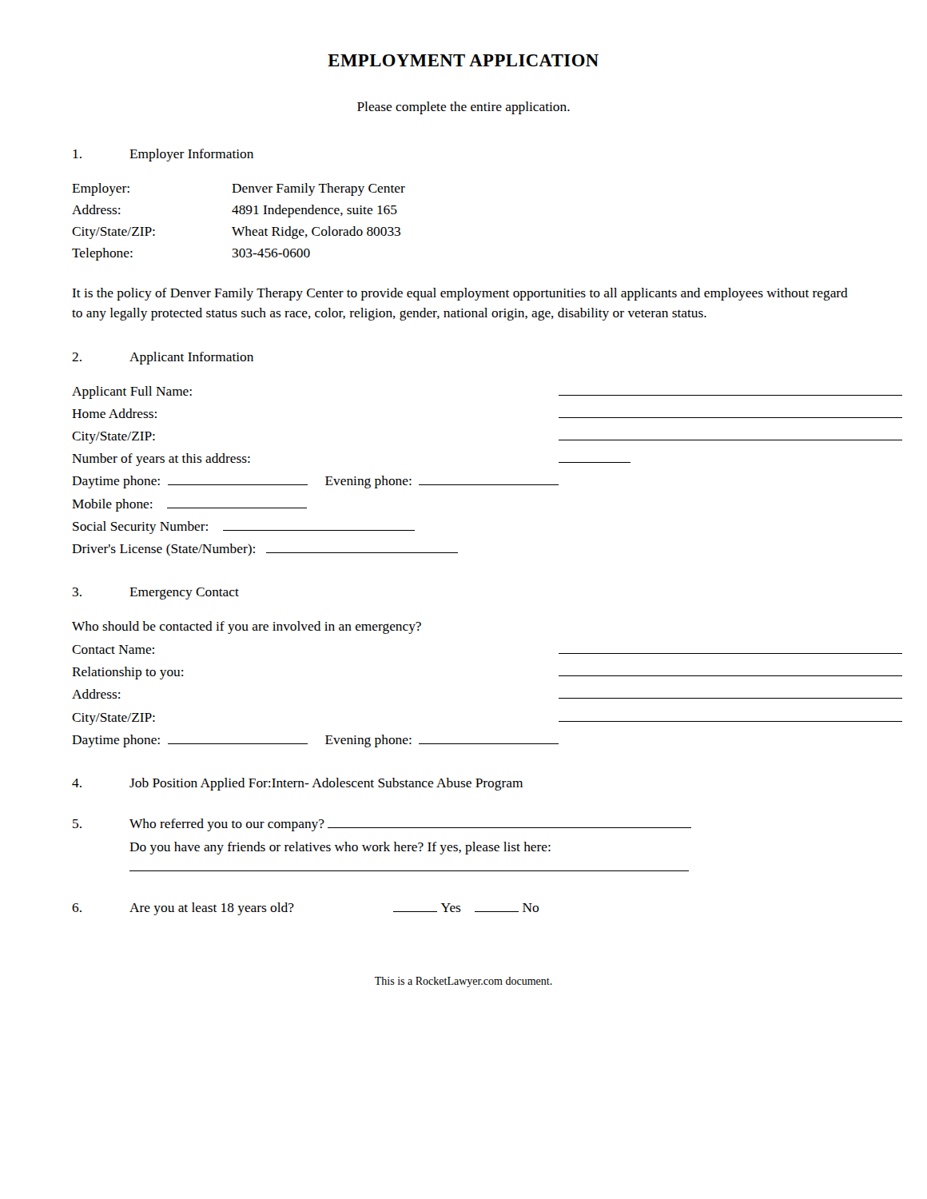EMPLOYMENT APPLICATION
Please complete the entire application.
1. Employer Information
| Employer: | Denver Family Therapy Center |
| Address: | 4891 Independence, suite 165 |
| City/State/ZIP: | Wheat Ridge, Colorado 80033 |
| Telephone: | 303-456-0600 |
It is the policy of Denver Family Therapy Center to provide equal employment opportunities to all applicants and employees without regard to any legally protected status such as race, color, religion, gender, national origin, age, disability or veteran status.
2. Applicant Information
| Applicant Full Name: | |
| Home Address: | |
| City/State/ZIP: | |
| Number of years at this address: | |
| Daytime phone: Evening phone: | |
| Mobile phone: | |
| Social Security Number: | |
| Driver's License (State/Number): | |
3. Emergency Contact
Who should be contacted if you are involved in an emergency?
| Contact Name: | |
| Relationship to you: | |
| Address: | |
| City/State/ZIP: | |
| Daytime phone: Evening phone: | |
4. Job Position Applied For:Intern- Adolescent Substance Abuse Program
5. Who referred you to our company?
Do you have any friends or relatives who work here? If yes, please list here:
6. Are you at least 18 years old? Yes No
This is a RocketLawyer.com document.